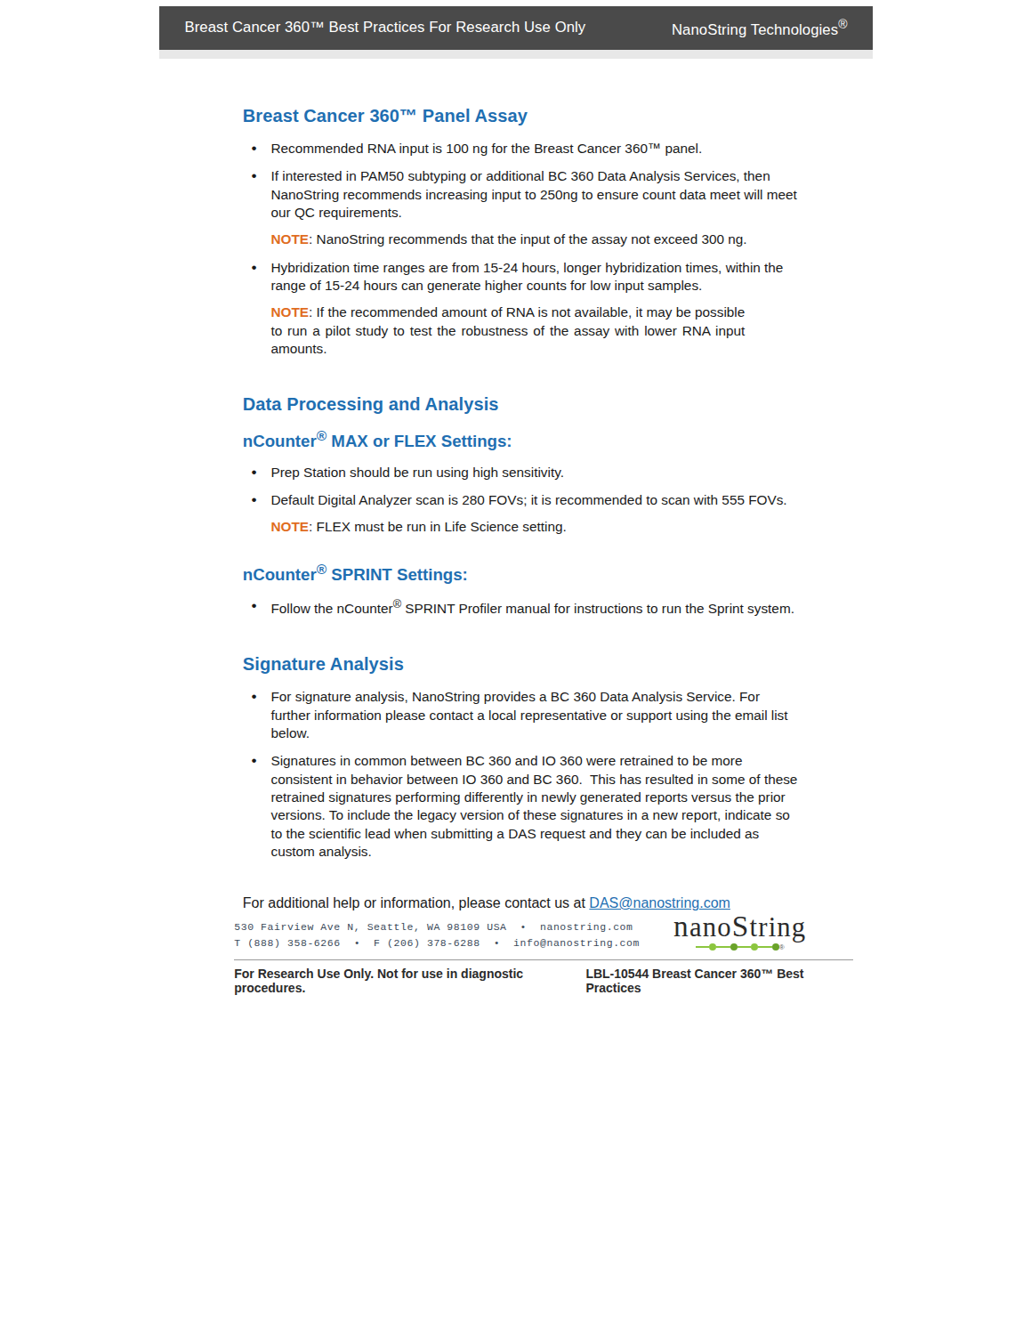Breast Cancer 360™ Best Practices For Research Use Only
NanoString Technologies®
Breast Cancer 360™ Panel Assay
Recommended RNA input is 100 ng for the Breast Cancer 360™ panel.
If interested in PAM50 subtyping or additional BC 360 Data Analysis Services, then NanoString recommends increasing input to 250ng to ensure count data meet will meet our QC requirements.
NOTE: NanoString recommends that the input of the assay not exceed 300 ng.
Hybridization time ranges are from 15-24 hours, longer hybridization times, within the range of 15-24 hours can generate higher counts for low input samples.
NOTE: If the recommended amount of RNA is not available, it may be possible to run a pilot study to test the robustness of the assay with lower RNA input amounts.
Data Processing and Analysis
nCounter® MAX or FLEX Settings:
Prep Station should be run using high sensitivity.
Default Digital Analyzer scan is 280 FOVs; it is recommended to scan with 555 FOVs.
NOTE: FLEX must be run in Life Science setting.
nCounter® SPRINT Settings:
Follow the nCounter® SPRINT Profiler manual for instructions to run the Sprint system.
Signature Analysis
For signature analysis, NanoString provides a BC 360 Data Analysis Service. For further information please contact a local representative or support using the email list below.
Signatures in common between BC 360 and IO 360 were retrained to be more consistent in behavior between IO 360 and BC 360. This has resulted in some of these retrained signatures performing differently in newly generated reports versus the prior versions. To include the legacy version of these signatures in a new report, indicate so to the scientific lead when submitting a DAS request and they can be included as custom analysis.
For additional help or information, please contact us at DAS@nanostring.com
530 Fairview Ave N, Seattle, WA 98109 USA • nanostring.com
T (888) 358-6266 • F (206) 378-6288 • info@nanostring.com
nanoString
®
For Research Use Only. Not for use in diagnostic procedures.
LBL-10544 Breast Cancer 360™ Best Practices